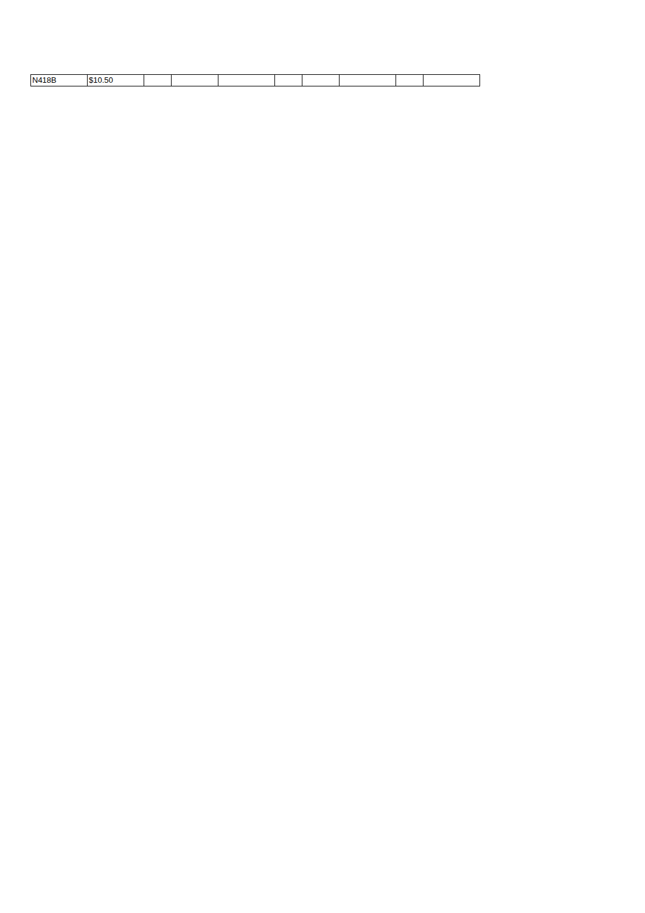| N418B | $10.50 | | | | | | | | |